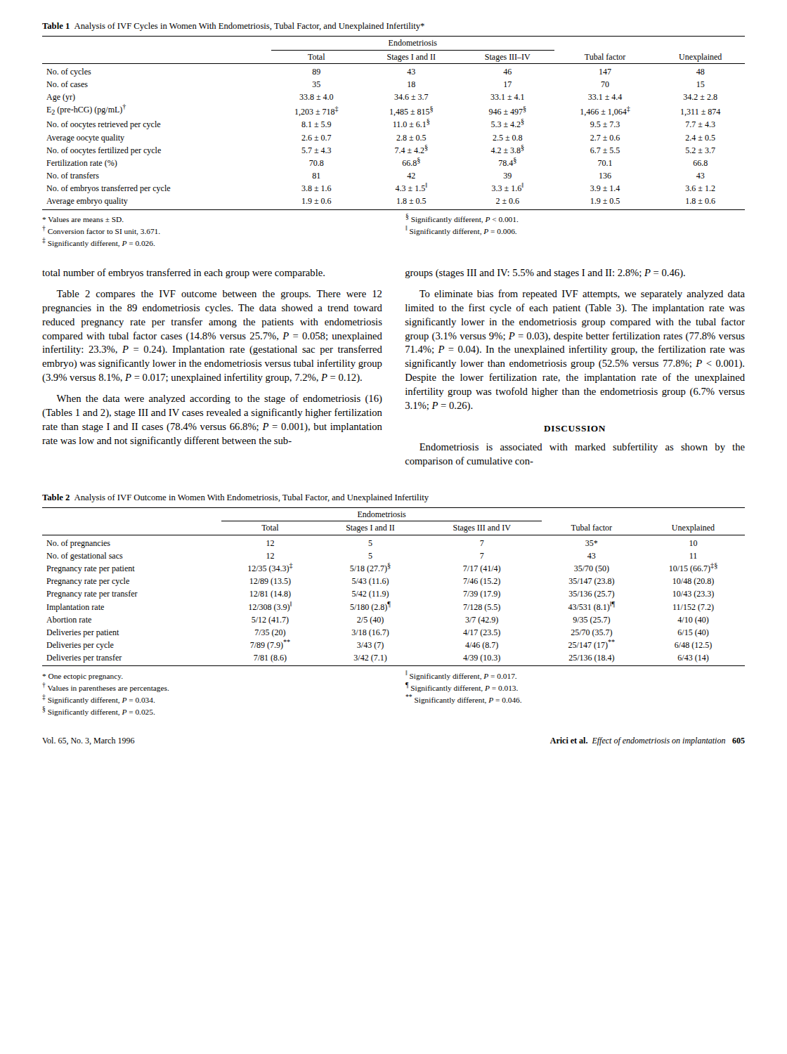Table 1 Analysis of IVF Cycles in Women With Endometriosis, Tubal Factor, and Unexplained Infertility*
| | Endometriosis | | |
| --- | --- | --- | --- |
| | Total | Stages I and II | Stages III–IV | Tubal factor | Unexplained |
| No. of cycles | 89 | 43 | 46 | 147 | 48 |
| No. of cases | 35 | 18 | 17 | 70 | 15 |
| Age (yr) | 33.8 ± 4.0 | 34.6 ± 3.7 | 33.1 ± 4.1 | 33.1 ± 4.4 | 34.2 ± 2.8 |
| E 2 (pre-hCG) (pg/mL) † | 1,203 ± 718 ‡ | 1,485 ± 815 § | 946 ± 497 § | 1,466 ± 1,064 ‡ | 1,311 ± 874 |
| No. of oocytes retrieved per cycle | 8.1 ± 5.9 | 11.0 ± 6.1 § | 5.3 ± 4.2 § | 9.5 ± 7.3 | 7.7 ± 4.3 |
| Average oocyte quality | 2.6 ± 0.7 | 2.8 ± 0.5 | 2.5 ± 0.8 | 2.7 ± 0.6 | 2.4 ± 0.5 |
| No. of oocytes fertilized per cycle | 5.7 ± 4.3 | 7.4 ± 4.2 § | 4.2 ± 3.8 § | 6.7 ± 5.5 | 5.2 ± 3.7 |
| Fertilization rate (%) | 70.8 | 66.8 § | 78.4 § | 70.1 | 66.8 |
| No. of transfers | 81 | 42 | 39 | 136 | 43 |
| No. of embryos transferred per cycle | 3.8 ± 1.6 | 4.3 ± 1.5 ‖ | 3.3 ± 1.6 ‖ | 3.9 ± 1.4 | 3.6 ± 1.2 |
| Average embryo quality | 1.9 ± 0.6 | 1.8 ± 0.5 | 2 ± 0.6 | 1.9 ± 0.5 | 1.8 ± 0.6 |
* Values are means ± SD.
† Conversion factor to SI unit, 3.671.
‡ Significantly different, P = 0.026.
§ Significantly different, P < 0.001.
‖ Significantly different, P = 0.006.
total number of embryos transferred in each group were comparable.
Table 2 compares the IVF outcome between the groups. There were 12 pregnancies in the 89 endometriosis cycles. The data showed a trend toward reduced pregnancy rate per transfer among the patients with endometriosis compared with tubal factor cases (14.8% versus 25.7%, P = 0.058; unexplained infertility: 23.3%, P = 0.24). Implantation rate (gestational sac per transferred embryo) was significantly lower in the endometriosis versus tubal infertility group (3.9% versus 8.1%, P = 0.017; unexplained infertility group, 7.2%, P = 0.12).
When the data were analyzed according to the stage of endometriosis (16) (Tables 1 and 2), stage III and IV cases revealed a significantly higher fertilization rate than stage I and II cases (78.4% versus 66.8%; P = 0.001), but implantation rate was low and not significantly different between the sub-
groups (stages III and IV: 5.5% and stages I and II: 2.8%; P = 0.46).
To eliminate bias from repeated IVF attempts, we separately analyzed data limited to the first cycle of each patient (Table 3). The implantation rate was significantly lower in the endometriosis group compared with the tubal factor group (3.1% versus 9%; P = 0.03), despite better fertilization rates (77.8% versus 71.4%; P = 0.04). In the unexplained infertility group, the fertilization rate was significantly lower than endometriosis group (52.5% versus 77.8%; P < 0.001). Despite the lower fertilization rate, the implantation rate of the unexplained infertility group was twofold higher than the endometriosis group (6.7% versus 3.1%; P = 0.26).
DISCUSSION
Endometriosis is associated with marked subfertility as shown by the comparison of cumulative con-
Table 2 Analysis of IVF Outcome in Women With Endometriosis, Tubal Factor, and Unexplained Infertility
| | Endometriosis | | |
| --- | --- | --- | --- |
| | Total | Stages I and II | Stages III and IV | Tubal factor | Unexplained |
| No. of pregnancies | 12 | 5 | 7 | 35* | 10 |
| No. of gestational sacs | 12 | 5 | 7 | 43 | 11 |
| Pregnancy rate per patient | 12/35 (34.3) ‡ | 5/18 (27.7) § | 7/17 (41/4) | 35/70 (50) | 10/15 (66.7) ‡ § |
| Pregnancy rate per cycle | 12/89 (13.5) | 5/43 (11.6) | 7/46 (15.2) | 35/147 (23.8) | 10/48 (20.8) |
| Pregnancy rate per transfer | 12/81 (14.8) | 5/42 (11.9) | 7/39 (17.9) | 35/136 (25.7) | 10/43 (23.3) |
| Implantation rate | 12/308 (3.9) ‖ | 5/180 (2.8) ¶ | 7/128 (5.5) | 43/531 (8.1) ‖ ¶ | 11/152 (7.2) |
| Abortion rate | 5/12 (41.7) | 2/5 (40) | 3/7 (42.9) | 9/35 (25.7) | 4/10 (40) |
| Deliveries per patient | 7/35 (20) | 3/18 (16.7) | 4/17 (23.5) | 25/70 (35.7) | 6/15 (40) |
| Deliveries per cycle | 7/89 (7.9) ** | 3/43 (7) | 4/46 (8.7) | 25/147 (17) ** | 6/48 (12.5) |
| Deliveries per transfer | 7/81 (8.6) | 3/42 (7.1) | 4/39 (10.3) | 25/136 (18.4) | 6/43 (14) |
* One ectopic pregnancy.
† Values in parentheses are percentages.
‡ Significantly different, P = 0.034.
§ Significantly different, P = 0.025.
‖ Significantly different, P = 0.017.
¶ Significantly different, P = 0.013.
** Significantly different, P = 0.046.
Vol. 65, No. 3, March 1996
Arici et al. Effect of endometriosis on implantation 605